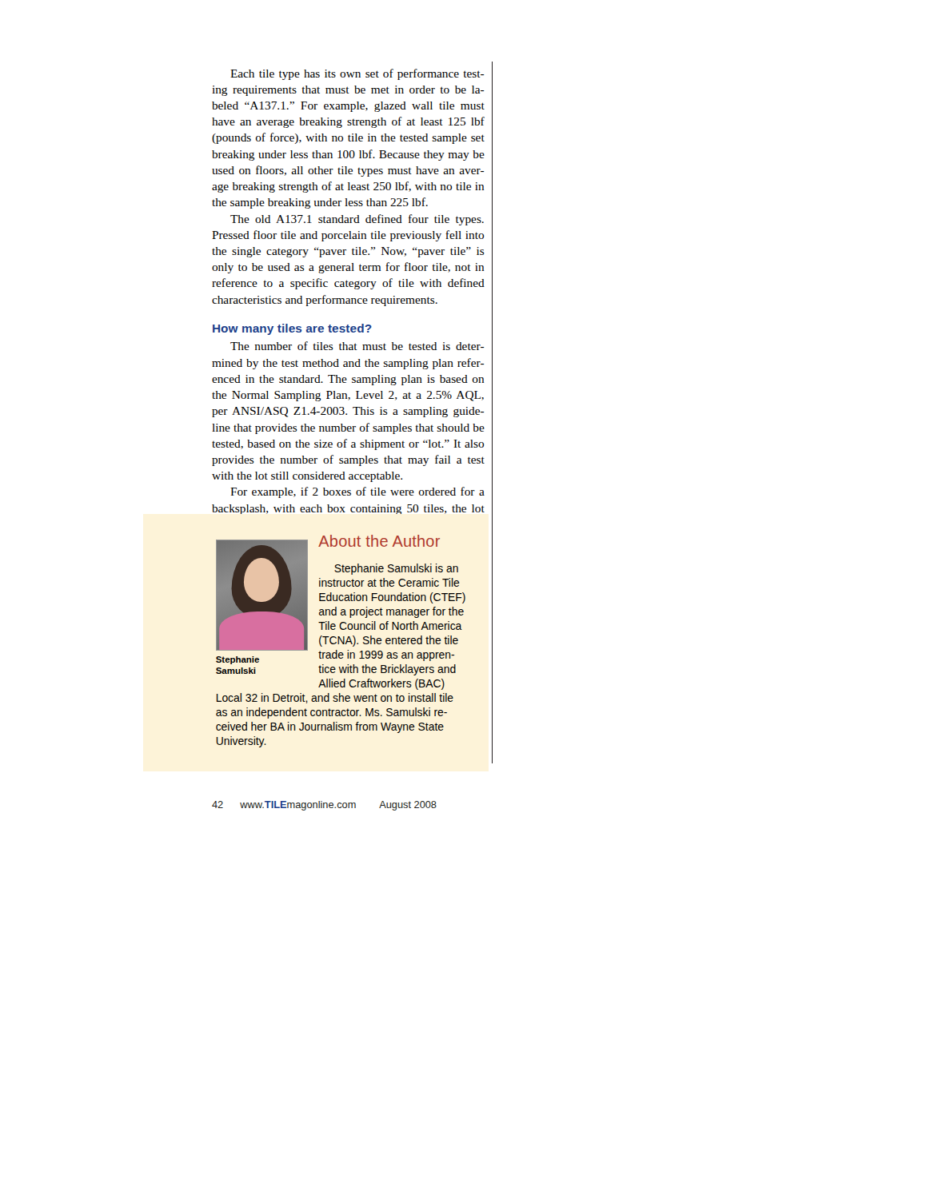Each tile type has its own set of performance testing requirements that must be met in order to be labeled “A137.1.” For example, glazed wall tile must have an average breaking strength of at least 125 lbf (pounds of force), with no tile in the tested sample set breaking under less than 100 lbf. Because they may be used on floors, all other tile types must have an average breaking strength of at least 250 lbf, with no tile in the sample breaking under less than 225 lbf.
The old A137.1 standard defined four tile types. Pressed floor tile and porcelain tile previously fell into the single category “paver tile.” Now, “paver tile” is only to be used as a general term for floor tile, not in reference to a specific category of tile with defined characteristics and performance requirements.
How many tiles are tested?
The number of tiles that must be tested is determined by the test method and the sampling plan referenced in the standard. The sampling plan is based on the Normal Sampling Plan, Level 2, at a 2.5% AQL, per ANSI/ASQ Z1.4-2003. This is a sampling guideline that provides the number of samples that should be tested, based on the size of a shipment or “lot.” It also provides the number of samples that may fail a test with the lot still considered acceptable.
For example, if 2 boxes of tile were ordered for a backsplash, with each box containing 50 tiles, the lot would be 100 tiles. The Level 2 sampling plan requires that, for a lot containing 100 tiles, 20 tiles must be tested. Out of these 20 tiles, one of them may fail a test and the lot would still be considered acceptable. If two tiles failed, the lot would be rejected.
This example illustrates how statistics are applied to tile testing to ensure tile shipments contain no more than 2.5% imperfect tile. Although this allowance is quite stringent, it’s still important for estimators, purchasers, consumers and installers to be aware that a few tiles in a lot would not have to meet all aspects of performance defined in the A137.1 standard for the lot to be acceptable. Where the defects are in the facial appearance, the installer would be expected to notice the defect and not use the tile, or the part of the tile with the defect. TILE
Stephanie
Samulski
About the Author
Stephanie Samulski is an instructor at the Ceramic Tile Education Foundation (CTEF) and a project manager for the Tile Council of North America (TCNA). She entered the tile trade in 1999 as an apprentice with the Bricklayers and Allied Craftworkers (BAC) Local 32 in Detroit, and she went on to install tile as an independent contractor. Ms. Samulski received her BA in Journalism from Wayne State University.
42 www.TILEmagonline.com August 2008